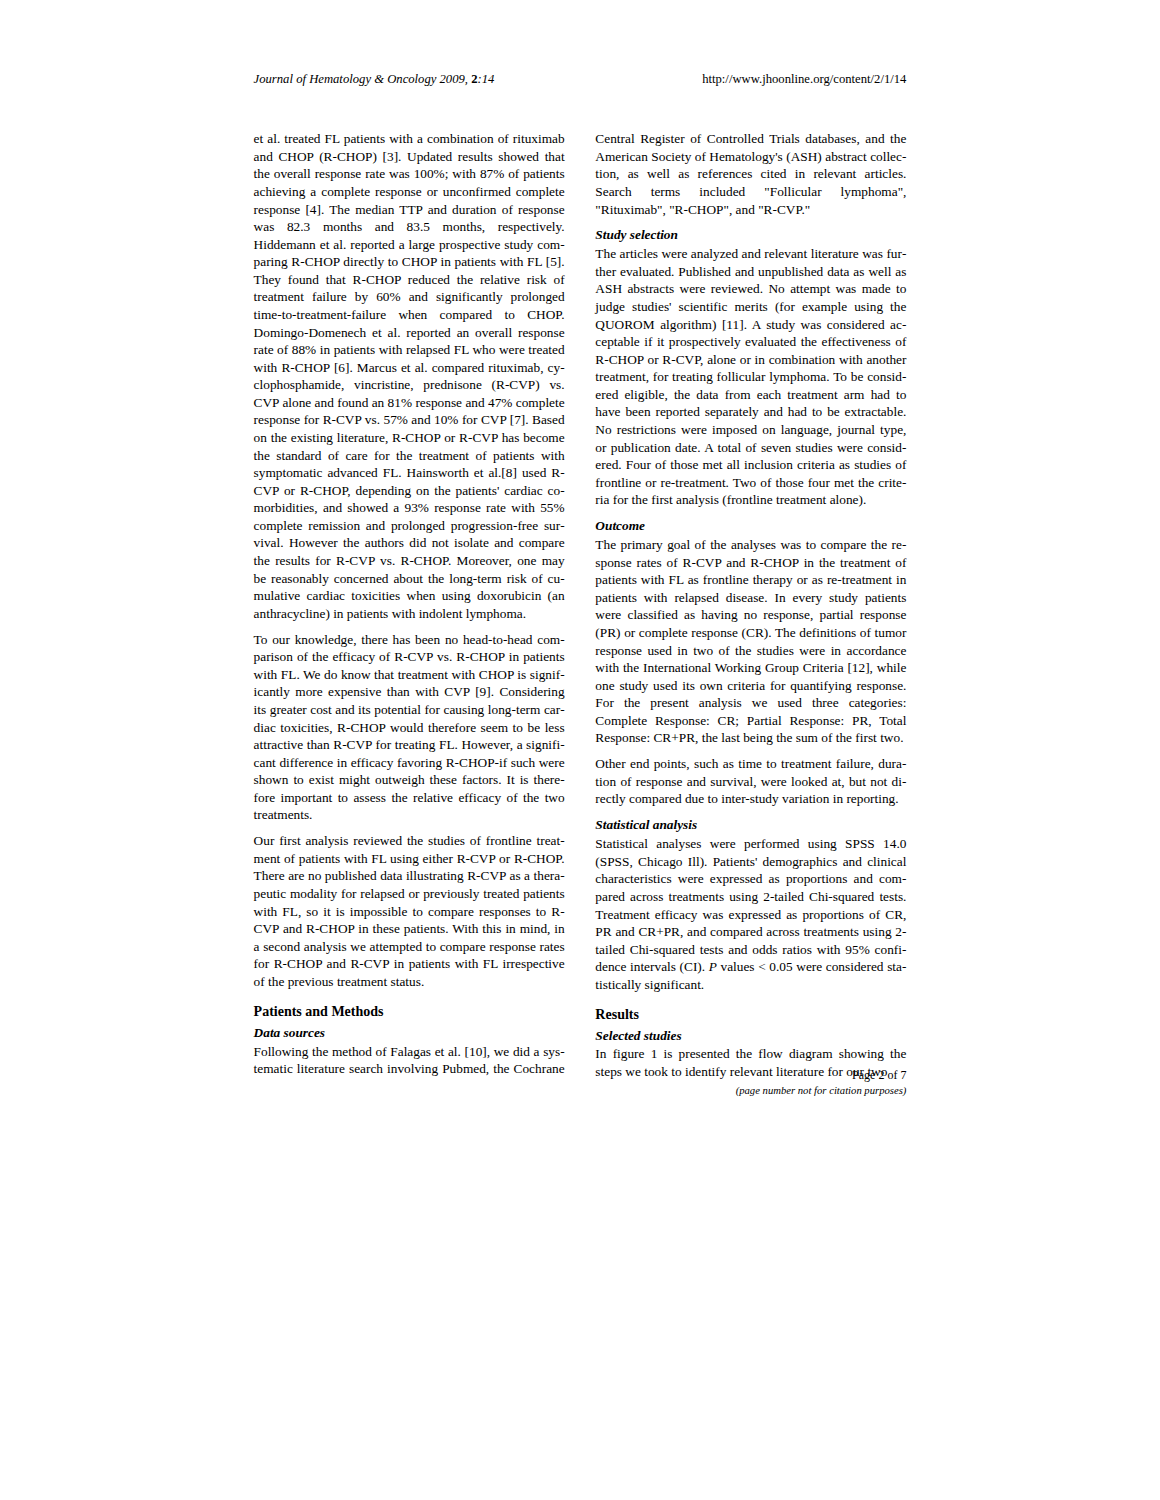Journal of Hematology & Oncology 2009, 2:14
http://www.jhoonline.org/content/2/1/14
et al. treated FL patients with a combination of rituximab and CHOP (R-CHOP) [3]. Updated results showed that the overall response rate was 100%; with 87% of patients achieving a complete response or unconfirmed complete response [4]. The median TTP and duration of response was 82.3 months and 83.5 months, respectively. Hiddemann et al. reported a large prospective study comparing R-CHOP directly to CHOP in patients with FL [5]. They found that R-CHOP reduced the relative risk of treatment failure by 60% and significantly prolonged time-to-treatment-failure when compared to CHOP. Domingo-Domenech et al. reported an overall response rate of 88% in patients with relapsed FL who were treated with R-CHOP [6]. Marcus et al. compared rituximab, cyclophosphamide, vincristine, prednisone (R-CVP) vs. CVP alone and found an 81% response and 47% complete response for R-CVP vs. 57% and 10% for CVP [7]. Based on the existing literature, R-CHOP or R-CVP has become the standard of care for the treatment of patients with symptomatic advanced FL. Hainsworth et al.[8] used R-CVP or R-CHOP, depending on the patients' cardiac co-morbidities, and showed a 93% response rate with 55% complete remission and prolonged progression-free survival. However the authors did not isolate and compare the results for R-CVP vs. R-CHOP. Moreover, one may be reasonably concerned about the long-term risk of cumulative cardiac toxicities when using doxorubicin (an anthracycline) in patients with indolent lymphoma.
To our knowledge, there has been no head-to-head comparison of the efficacy of R-CVP vs. R-CHOP in patients with FL. We do know that treatment with CHOP is significantly more expensive than with CVP [9]. Considering its greater cost and its potential for causing long-term cardiac toxicities, R-CHOP would therefore seem to be less attractive than R-CVP for treating FL. However, a significant difference in efficacy favoring R-CHOP-if such were shown to exist might outweigh these factors. It is therefore important to assess the relative efficacy of the two treatments.
Our first analysis reviewed the studies of frontline treatment of patients with FL using either R-CVP or R-CHOP. There are no published data illustrating R-CVP as a therapeutic modality for relapsed or previously treated patients with FL, so it is impossible to compare responses to R-CVP and R-CHOP in these patients. With this in mind, in a second analysis we attempted to compare response rates for R-CHOP and R-CVP in patients with FL irrespective of the previous treatment status.
Patients and Methods
Data sources
Following the method of Falagas et al. [10], we did a systematic literature search involving Pubmed, the Cochrane Central Register of Controlled Trials databases, and the American Society of Hematology's (ASH) abstract collection, as well as references cited in relevant articles. Search terms included "Follicular lymphoma", "Rituximab", "R-CHOP", and "R-CVP."
Study selection
The articles were analyzed and relevant literature was further evaluated. Published and unpublished data as well as ASH abstracts were reviewed. No attempt was made to judge studies' scientific merits (for example using the QUOROM algorithm) [11]. A study was considered acceptable if it prospectively evaluated the effectiveness of R-CHOP or R-CVP, alone or in combination with another treatment, for treating follicular lymphoma. To be considered eligible, the data from each treatment arm had to have been reported separately and had to be extractable. No restrictions were imposed on language, journal type, or publication date. A total of seven studies were considered. Four of those met all inclusion criteria as studies of frontline or re-treatment. Two of those four met the criteria for the first analysis (frontline treatment alone).
Outcome
The primary goal of the analyses was to compare the response rates of R-CVP and R-CHOP in the treatment of patients with FL as frontline therapy or as re-treatment in patients with relapsed disease. In every study patients were classified as having no response, partial response (PR) or complete response (CR). The definitions of tumor response used in two of the studies were in accordance with the International Working Group Criteria [12], while one study used its own criteria for quantifying response. For the present analysis we used three categories: Complete Response: CR; Partial Response: PR, Total Response: CR+PR, the last being the sum of the first two.
Other end points, such as time to treatment failure, duration of response and survival, were looked at, but not directly compared due to inter-study variation in reporting.
Statistical analysis
Statistical analyses were performed using SPSS 14.0 (SPSS, Chicago Ill). Patients' demographics and clinical characteristics were expressed as proportions and compared across treatments using 2-tailed Chi-squared tests. Treatment efficacy was expressed as proportions of CR, PR and CR+PR, and compared across treatments using 2-tailed Chi-squared tests and odds ratios with 95% confidence intervals (CI). P values < 0.05 were considered statistically significant.
Results
Selected studies
In figure 1 is presented the flow diagram showing the steps we took to identify relevant literature for our two
Page 2 of 7
(page number not for citation purposes)